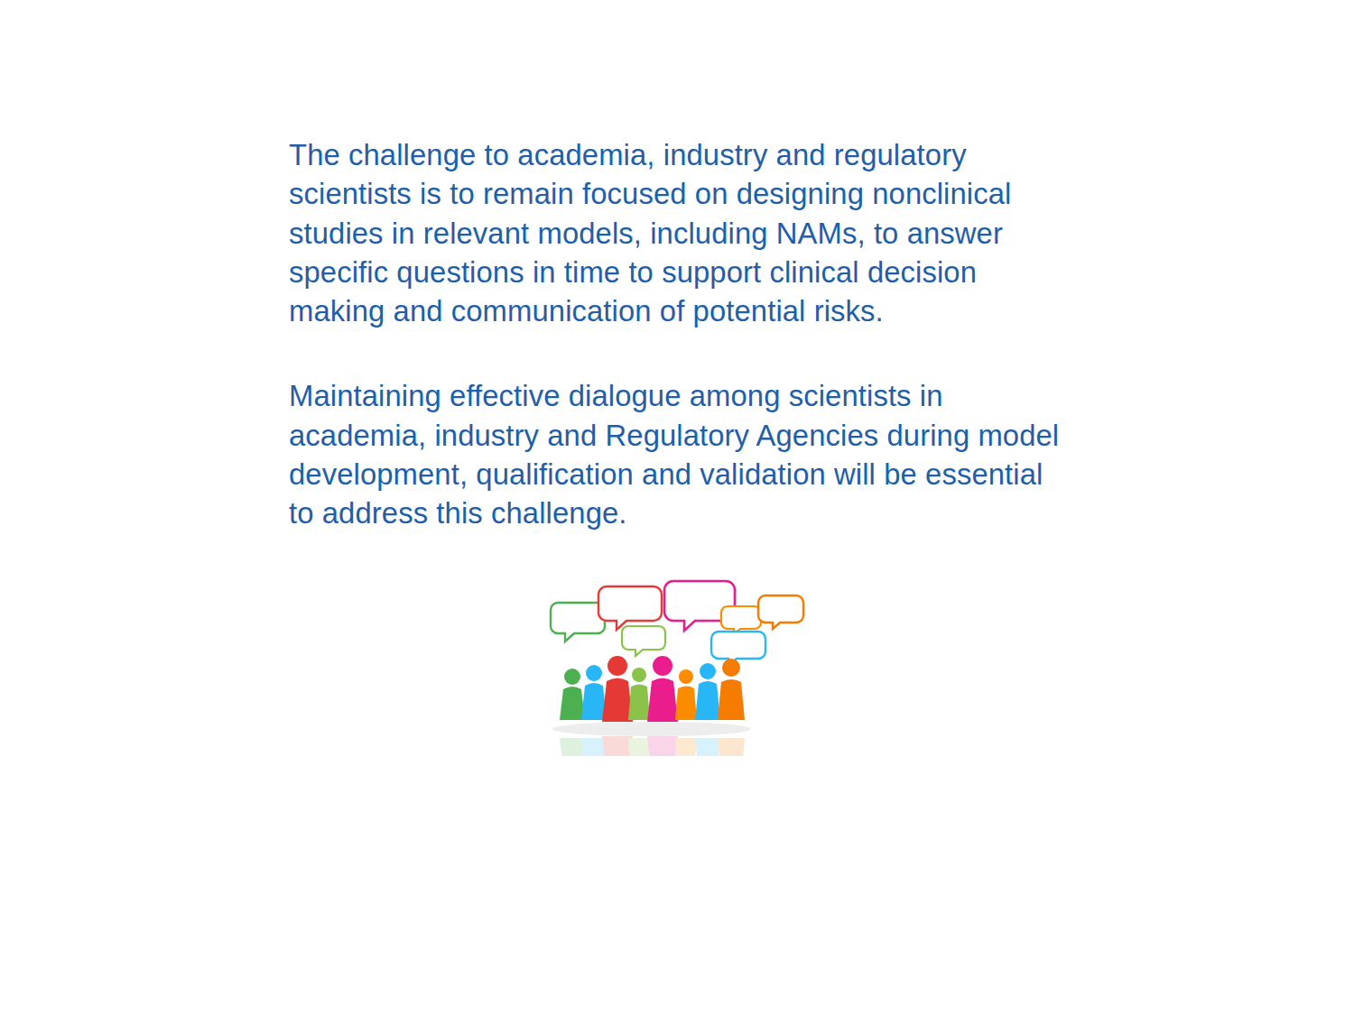The challenge to academia, industry and regulatory scientists is to remain focused on designing nonclinical studies in relevant models, including NAMs, to answer specific questions in time to support clinical decision making and communication of potential risks.
Maintaining effective dialogue among scientists in academia, industry and Regulatory Agencies during model development, qualification and validation will be essential to address this challenge.